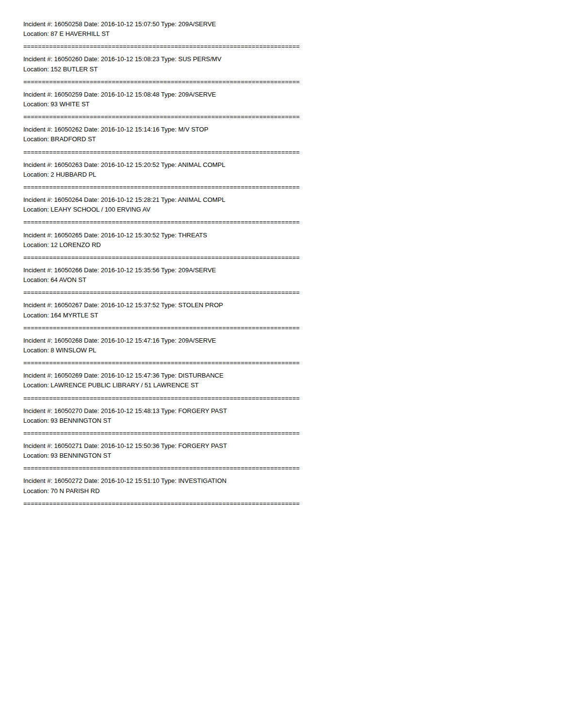Incident #: 16050258 Date: 2016-10-12 15:07:50 Type: 209A/SERVE
Location: 87 E HAVERHILL ST
===========================================================================
Incident #: 16050260 Date: 2016-10-12 15:08:23 Type: SUS PERS/MV
Location: 152 BUTLER ST
===========================================================================
Incident #: 16050259 Date: 2016-10-12 15:08:48 Type: 209A/SERVE
Location: 93 WHITE ST
===========================================================================
Incident #: 16050262 Date: 2016-10-12 15:14:16 Type: M/V STOP
Location: BRADFORD ST
===========================================================================
Incident #: 16050263 Date: 2016-10-12 15:20:52 Type: ANIMAL COMPL
Location: 2 HUBBARD PL
===========================================================================
Incident #: 16050264 Date: 2016-10-12 15:28:21 Type: ANIMAL COMPL
Location: LEAHY SCHOOL / 100 ERVING AV
===========================================================================
Incident #: 16050265 Date: 2016-10-12 15:30:52 Type: THREATS
Location: 12 LORENZO RD
===========================================================================
Incident #: 16050266 Date: 2016-10-12 15:35:56 Type: 209A/SERVE
Location: 64 AVON ST
===========================================================================
Incident #: 16050267 Date: 2016-10-12 15:37:52 Type: STOLEN PROP
Location: 164 MYRTLE ST
===========================================================================
Incident #: 16050268 Date: 2016-10-12 15:47:16 Type: 209A/SERVE
Location: 8 WINSLOW PL
===========================================================================
Incident #: 16050269 Date: 2016-10-12 15:47:36 Type: DISTURBANCE
Location: LAWRENCE PUBLIC LIBRARY / 51 LAWRENCE ST
===========================================================================
Incident #: 16050270 Date: 2016-10-12 15:48:13 Type: FORGERY PAST
Location: 93 BENNINGTON ST
===========================================================================
Incident #: 16050271 Date: 2016-10-12 15:50:36 Type: FORGERY PAST
Location: 93 BENNINGTON ST
===========================================================================
Incident #: 16050272 Date: 2016-10-12 15:51:10 Type: INVESTIGATION
Location: 70 N PARISH RD
===========================================================================